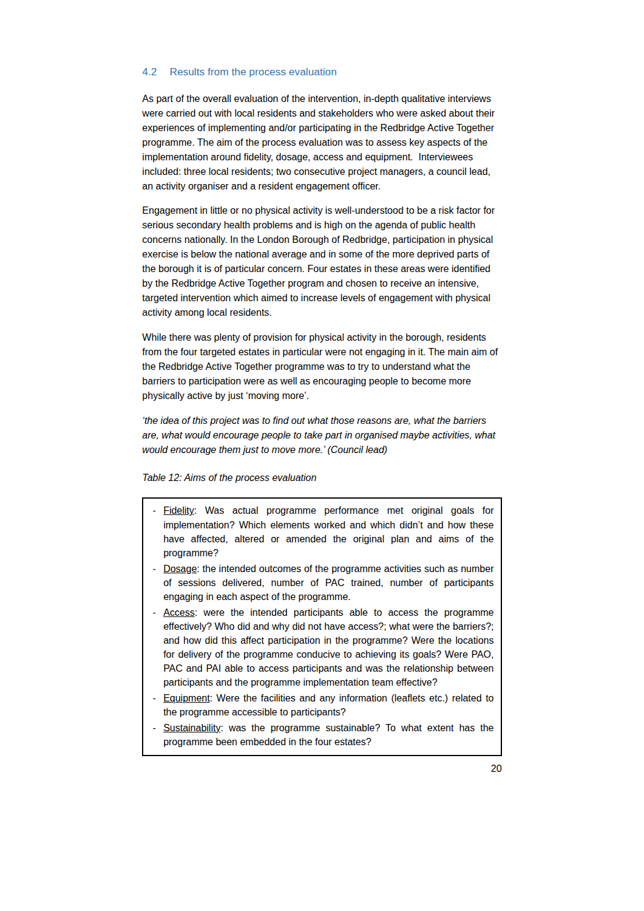4.2 Results from the process evaluation
As part of the overall evaluation of the intervention, in-depth qualitative interviews were carried out with local residents and stakeholders who were asked about their experiences of implementing and/or participating in the Redbridge Active Together programme. The aim of the process evaluation was to assess key aspects of the implementation around fidelity, dosage, access and equipment. Interviewees included: three local residents; two consecutive project managers, a council lead, an activity organiser and a resident engagement officer.
Engagement in little or no physical activity is well-understood to be a risk factor for serious secondary health problems and is high on the agenda of public health concerns nationally. In the London Borough of Redbridge, participation in physical exercise is below the national average and in some of the more deprived parts of the borough it is of particular concern. Four estates in these areas were identified by the Redbridge Active Together program and chosen to receive an intensive, targeted intervention which aimed to increase levels of engagement with physical activity among local residents.
While there was plenty of provision for physical activity in the borough, residents from the four targeted estates in particular were not engaging in it. The main aim of the Redbridge Active Together programme was to try to understand what the barriers to participation were as well as encouraging people to become more physically active by just ‘moving more’.
‘the idea of this project was to find out what those reasons are, what the barriers are, what would encourage people to take part in organised maybe activities, what would encourage them just to move more.’ (Council lead)
Table 12: Aims of the process evaluation
Fidelity: Was actual programme performance met original goals for implementation? Which elements worked and which didn’t and how these have affected, altered or amended the original plan and aims of the programme?
Dosage: the intended outcomes of the programme activities such as number of sessions delivered, number of PAC trained, number of participants engaging in each aspect of the programme.
Access: were the intended participants able to access the programme effectively? Who did and why did not have access?; what were the barriers?; and how did this affect participation in the programme? Were the locations for delivery of the programme conducive to achieving its goals? Were PAO, PAC and PAI able to access participants and was the relationship between participants and the programme implementation team effective?
Equipment: Were the facilities and any information (leaflets etc.) related to the programme accessible to participants?
Sustainability: was the programme sustainable? To what extent has the programme been embedded in the four estates?
20